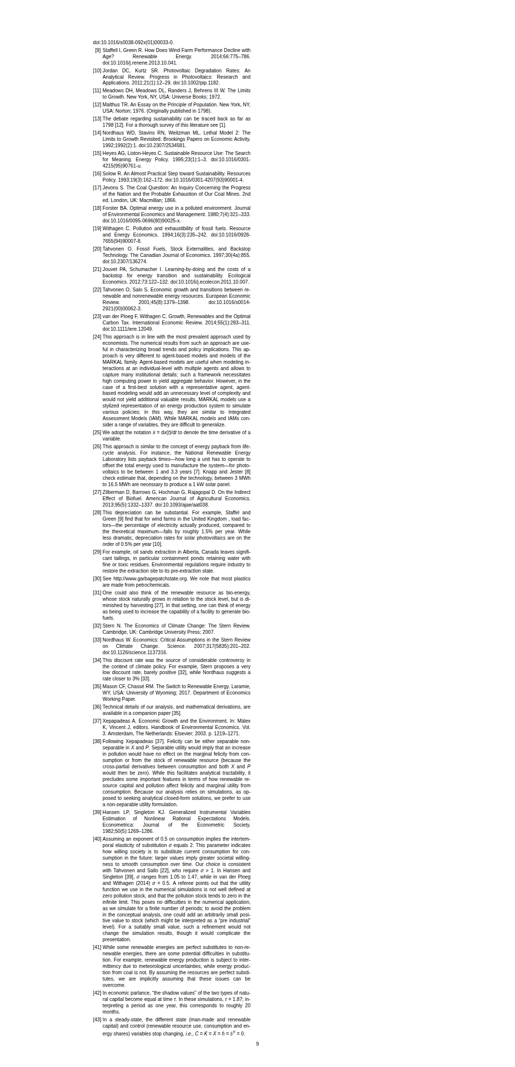doi:10.1016/s0038-092x(01)00033-0.
[9] Staffell I, Green R. How Does Wind Farm Performance Decline with Age? Renewable Energy. 2014;66:775–786. doi:10.1016/j.renene.2013.10.041.
[10] Jordan DC, Kurtz SR. Photovoltaic Degradation Rates: An Analytical Review. Progress in Photovoltaics: Research and Applications. 2011;21(1):12–29. doi:10.1002/pip.1182.
[11] Meadows DH, Meadows DL, Randers J, Behrens III W. The Limits to Growth. New York, NY, USA: Universe Books; 1972.
[12] Malthus TR. An Essay on the Principle of Population. New York, NY, USA: Norton; 1976. (Originally published in 1798).
[13] The debate regarding sustainability can be traced back as far as 1798 [12]. For a thorough survey of this literature see [1].
[14] Nordhaus WD, Stavins RN, Weitzman ML. Lethal Model 2: The Limits to Growth Revisited. Brookings Papers on Economic Activity. 1992;1992(2):1. doi:10.2307/2534581.
[15] Heyes AG, Liston-Heyes C. Sustainable Resource Use: The Search for Meaning. Energy Policy. 1995;23(1):1–3. doi:10.1016/0301-4215(95)90761-u.
[16] Solow R. An Almost Practical Step toward Sustainability. Resources Policy. 1993;19(3):162–172. doi:10.1016/0301-4207(93)90001-4.
[17] Jevons S. The Coal Question: An Inquiry Concerning the Progress of the Nation and the Probable Exhaustion of Our Coal Mines. 2nd ed. London, UK: Macmillan; 1866.
[18] Forster BA. Optimal energy use in a polluted environment. Journal of Environmental Economics and Management. 1980;7(4):321–333. doi:10.1016/0095-0696(80)90025-x.
[19] Withagen C. Pollution and exhaustibility of fossil fuels. Resource and Energy Economics. 1994;16(3):235–242. doi:10.1016/0928-7655(94)90007-8.
[20] Tahvonen O. Fossil Fuels, Stock Externalities, and Backstop Technology. The Canadian Journal of Economics. 1997;30(4a):855. doi:10.2307/136274.
[21] Jouvet PA, Schumacher I. Learning-by-doing and the costs of a backstop for energy transition and sustainability. Ecological Economics. 2012;73:122–132. doi:10.1016/j.ecolecon.2011.10.007.
[22] Tahvonen O, Salo S. Economic growth and transitions between renewable and nonrenewable energy resources. European Economic Review. 2001;45(8):1379–1398. doi:10.1016/s0014-2921(00)00062-3.
[23] van der Ploeg F, Withagen C. Growth, Renewables and the Optimal Carbon Tax. International Economic Review. 2014;55(1):283–311. doi:10.1111/iere.12049.
[24] This approach is in line with the most prevalent approach used by economists. The numerical results from such an approach are useful in characterizing broad trends and policy implications. This approach is very different to agent-based models and models of the MARKAL family. Agent-based models are useful when modeling interactions at an individual-level with multiple agents and allows to capture many institutional details; such a framework necessitates high computing power to yield aggregate behavior. However, in the case of a first-best solution with a representative agent, agent-based modeling would add an unnecessary level of complexity and would not yield additional valuable results. MARKAL models use a stylized representation of an energy production system to simulate various policies; in this way, they are similar to Integrated Assessment Models (IAM). While MARKAL models and IAMs consider a range of variables, they are difficult to generalize.
[25] We adopt the notation ẋ = dx(t)/dt to denote the time derivative of a variable.
[26] This approach is similar to the concept of energy payback from lifecycle analysis. For instance, the National Renewable Energy Laboratory lists payback times—how long a unit has to operate to offset the total energy used to manufacture the system—for photovoltaics to be between 1 and 3.3 years [7]. Knapp and Jester [8] check estimate that, depending on the technology, between 3 MWh to 16.5 MWh are necessary to produce a 1 kW solar panel.
[27] Zilberman D, Barrows G, Hochman G, Rajagopal D. On the Indirect Effect of Biofuel. American Journal of Agricultural Economics. 2013;95(5):1332–1337. doi:10.1093/ajae/aat038.
[28] This depreciation can be substantial. For example, Staffel and Green [9] find that for wind farms in the United Kingdom , load factors—the percentage of electricity actually produced, compared to the theoretical maximum—falls by roughly 1.5% per year. While less dramatic, depreciation rates for solar photovoltaics are on the order of 0.5% per year [10].
[29] For example, oil sands extraction in Alberta, Canada leaves significant tailings, in particular containment ponds retaining water with fine or toxic residues. Environmental regulations require industry to restore the extraction site to its pre-extraction state.
[30] See http://www.garbagepatchstate.org. We note that most plastics are made from petrochemicals.
[31] One could also think of the renewable resource as bio-energy, whose stock naturally grows in relation to the stock level, but is diminished by harvesting [27]. In that setting, one can think of energy as being used to increase the capability of a facility to generate bio-fuels.
[32] Stern N. The Economics of Climate Change: The Stern Review. Cambridge, UK: Cambridge University Press; 2007.
[33] Nordhaus W. Economics: Critical Assumptions in the Stern Review on Climate Change. Science. 2007;317(5835):201–202. doi:10.1126/science.1137316.
[34] This discount rate was the source of considerable controversy in the context of climate policy. For example, Stern proposes a very low discount rate, barely positive [32], while Nordhaus suggests a rate closer to 3% [33].
[35] Mason CF, Chassé RM. The Switch to Renewable Energy. Laramie, WY, USA: University of Wyoming; 2017. Department of Economics Working Paper.
[36] Technical details of our analysis, and mathematical derivations, are available in a companion paper [35].
[37] Xepapadeas A. Economic Growth and the Environment. In: Mälex K, Vincent J, editors. Handbook of Environmental Economics. Vol. 3. Amsterdam, The Netherlands: Elsevier; 2003. p. 1219–1271.
[38] Following Xepapadeas [37]. Felicity can be either separable non-separable in X and P. Separable utility would imply that an increase in pollution would have no effect on the marginal felicity from consumption or from the stock of renewable resource (because the cross-partial derivatives between consumption and both X and P would then be zero). While this facilitates analytical tractability, it precludes some important features in terms of how renewable resource capital and pollution affect felicity and marginal utility from consumption. Because our analysis relies on simulations, as opposed to seeking analytical closed-form solutions, we prefer to use a non-separable utility formulation.
[39] Hansen LP, Singleton KJ. Generalized Instrumental Variables Estimation of Nonlinear Rational Expectations Models. Econometrica: Journal of the Econometric Society. 1982;50(5):1269–1286.
[40] Assuming an exponent of 0.5 on consumption implies the intertemporal elasticity of substitution σ equals 2. This parameter indicates how willing society is to substitute current consumption for consumption in the future: larger values imply greater societal willingness to smooth consumption over time. Our choice is consistent with Tahvonen and Sallo [22], who require σ > 1. In Hansen and Singleton [39], σ ranges from 1.05 to 1.47, while in van der Ploeg and Withagen (2014) σ = 0.5. A referee points out that the utility function we use in the numerical simulations is not well defined at zero pollution stock, and that the pollution stock tends to zero in the infinite limit. This poses no difficulties in the numerical application, as we simulate for a finite number of periods; to avoid the problem in the conceptual analysis, one could add an arbitrarily small positive value to stock (which might be interpreted as a “pre industrial” level). For a suitably small value, such a refinement would not change the simulation results, though it would complicate the presentation.
[41] While some renewable energies are perfect substitutes to non-renewable energies, there are some potential difficulties in substitution. For example, renewable energy production is subject to intermittency due to meteorological uncertainties, while energy production from coal is not. By assuming the resources are perfect substitutes, we are implicitly assuming that these issues can be overcome.
[42] In economic parlance, “the shadow values” of the two types of natural capital become equal at time τ. In these simulations, τ = 1.87; interpreting a period as one year, this corresponds to roughly 20 months.
[43] In a steady-state, the different state (man-made and renewable capital) and control (renewable resource use, consumption and energy shares) variables stop changing, i.e., Ċ = K̇ = Ẋ = ḣ = ṡY = 0.
9